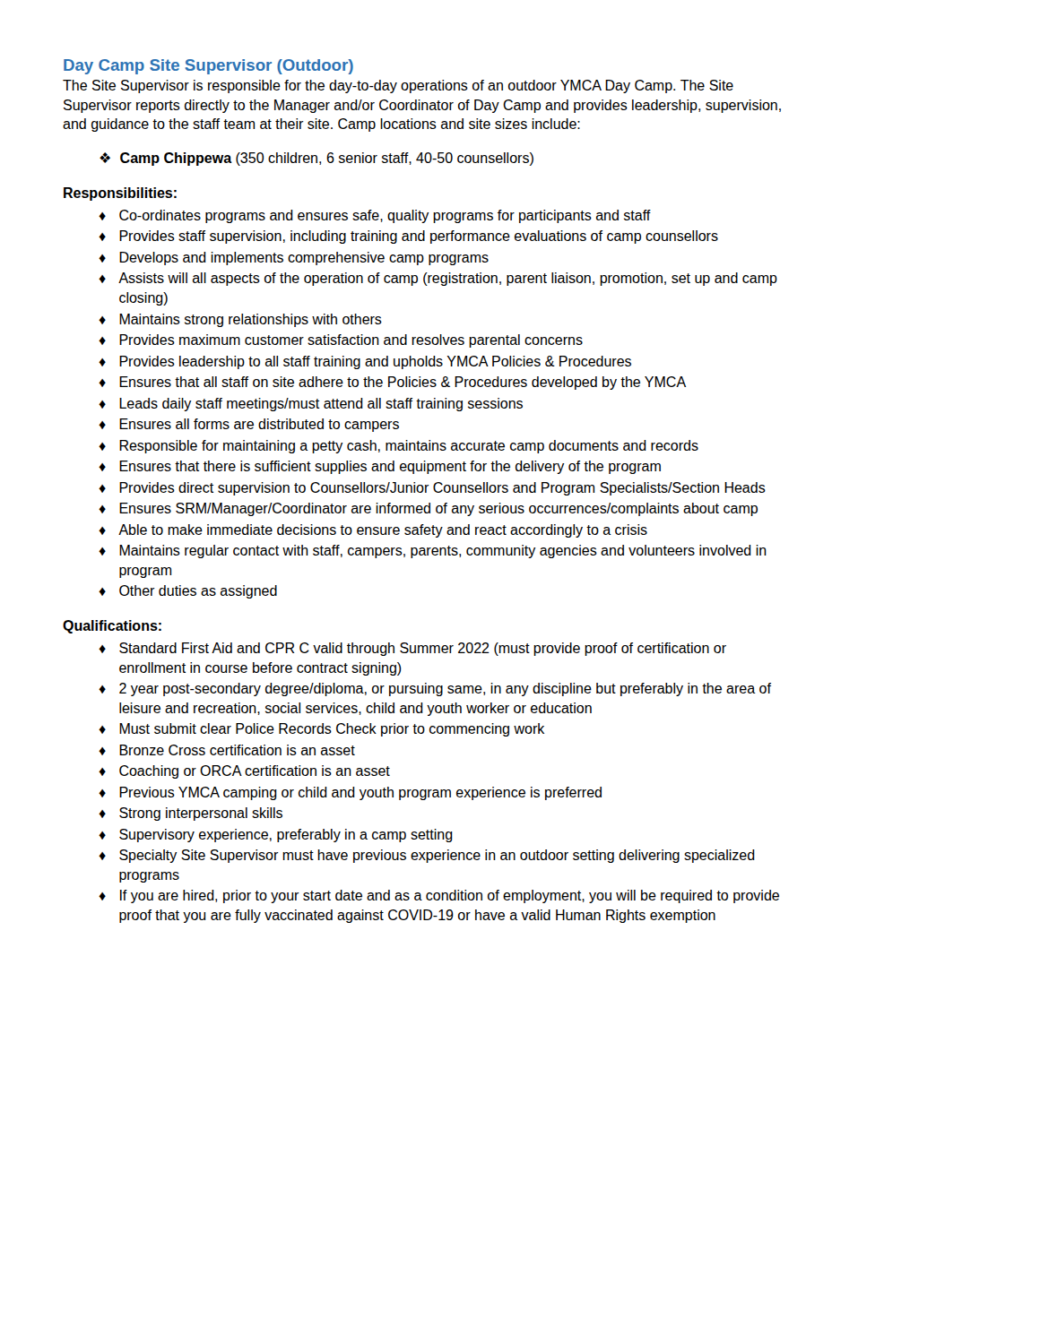Day Camp Site Supervisor (Outdoor)
The Site Supervisor is responsible for the day-to-day operations of an outdoor YMCA Day Camp. The Site Supervisor reports directly to the Manager and/or Coordinator of Day Camp and provides leadership, supervision, and guidance to the staff team at their site. Camp locations and site sizes include:
Camp Chippewa (350 children, 6 senior staff, 40-50 counsellors)
Responsibilities:
Co-ordinates programs and ensures safe, quality programs for participants and staff
Provides staff supervision, including training and performance evaluations of camp counsellors
Develops and implements comprehensive camp programs
Assists will all aspects of the operation of camp (registration, parent liaison, promotion, set up and camp closing)
Maintains strong relationships with others
Provides maximum customer satisfaction and resolves parental concerns
Provides leadership to all staff training and upholds YMCA Policies & Procedures
Ensures that all staff on site adhere to the Policies & Procedures developed by the YMCA
Leads daily staff meetings/must attend all staff training sessions
Ensures all forms are distributed to campers
Responsible for maintaining a petty cash, maintains accurate camp documents and records
Ensures that there is sufficient supplies and equipment for the delivery of the program
Provides direct supervision to Counsellors/Junior Counsellors and Program Specialists/Section Heads
Ensures SRM/Manager/Coordinator are informed of any serious occurrences/complaints about camp
Able to make immediate decisions to ensure safety and react accordingly to a crisis
Maintains regular contact with staff, campers, parents, community agencies and volunteers involved in program
Other duties as assigned
Qualifications:
Standard First Aid and CPR C valid through Summer 2022 (must provide proof of certification or enrollment in course before contract signing)
2 year post-secondary degree/diploma, or pursuing same, in any discipline but preferably in the area of leisure and recreation, social services, child and youth worker or education
Must submit clear Police Records Check prior to commencing work
Bronze Cross certification is an asset
Coaching or ORCA certification is an asset
Previous YMCA camping or child and youth program experience is preferred
Strong interpersonal skills
Supervisory experience, preferably in a camp setting
Specialty Site Supervisor must have previous experience in an outdoor setting delivering specialized programs
If you are hired, prior to your start date and as a condition of employment, you will be required to provide proof that you are fully vaccinated against COVID-19 or have a valid Human Rights exemption